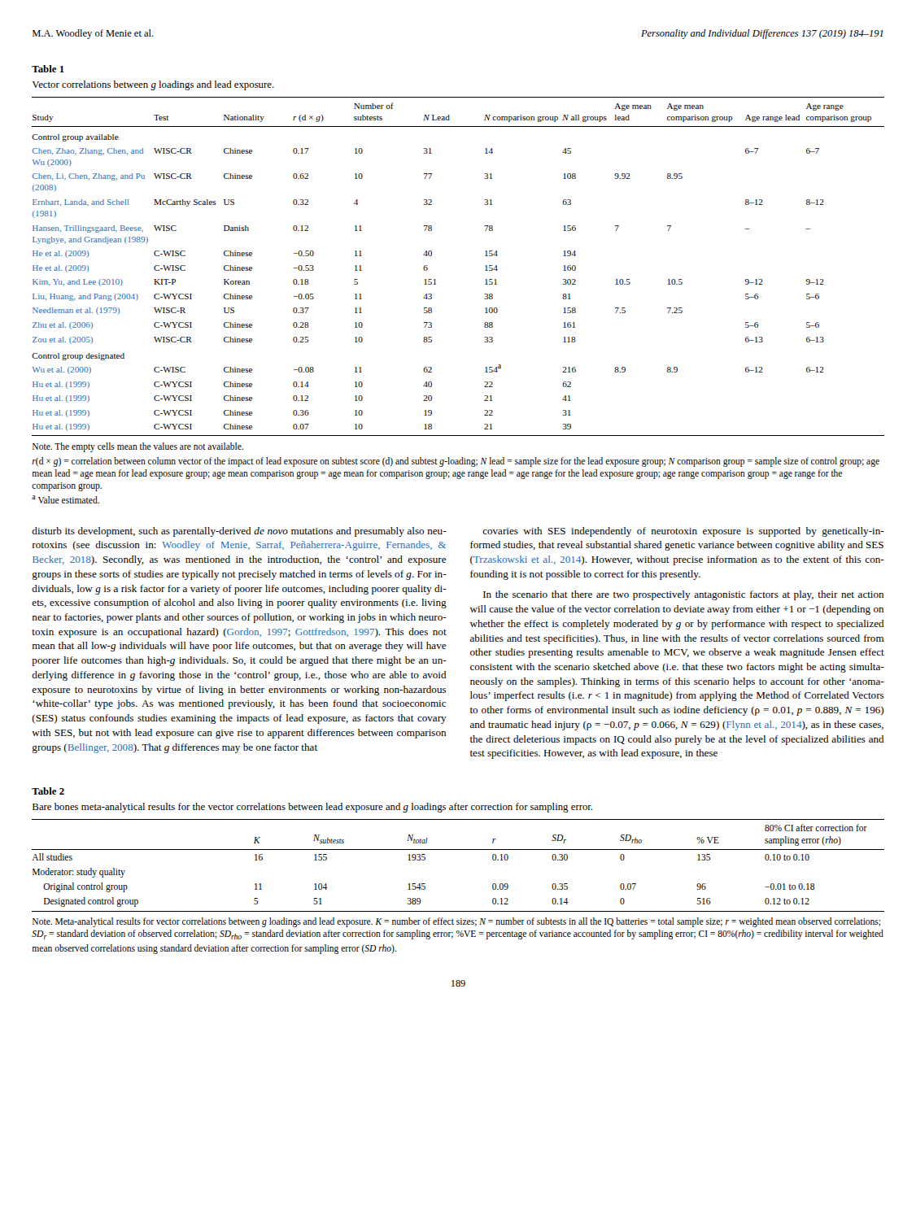M.A. Woodley of Menie et al.
Personality and Individual Differences 137 (2019) 184–191
Table 1
Vector correlations between g loadings and lead exposure.
| Study | Test | Nationality | r (d × g ) | Number of subtests | N Lead | N comparison group | N all groups | Age mean lead | Age mean comparison group | Age range lead | Age range comparison group |
| --- | --- | --- | --- | --- | --- | --- | --- | --- | --- | --- | --- |
| Control group available |
| Chen, Zhao, Zhang, Chen, and Wu (2000) | WISC-CR | Chinese | 0.17 | 10 | 31 | 14 | 45 | | | 6–7 | 6–7 |
| Chen, Li, Chen, Zhang, and Pu (2008) | WISC-CR | Chinese | 0.62 | 10 | 77 | 31 | 108 | 9.92 | 8.95 | | |
| Ernhart, Landa, and Schell (1981) | McCarthy Scales | US | 0.32 | 4 | 32 | 31 | 63 | | | 8–12 | 8–12 |
| Hansen, Trillingsgaard, Beese, Lyngbye, and Grandjean (1989) | WISC | Danish | 0.12 | 11 | 78 | 78 | 156 | 7 | 7 | – | – |
| He et al. (2009) | C-WISC | Chinese | −0.50 | 11 | 40 | 154 | 194 | | | | |
| He et al. (2009) | C-WISC | Chinese | −0.53 | 11 | 6 | 154 | 160 | | | | |
| Kim, Yu, and Lee (2010) | KIT-P | Korean | 0.18 | 5 | 151 | 151 | 302 | 10.5 | 10.5 | 9–12 | 9–12 |
| Liu, Huang, and Pang (2004) | C-WYCSI | Chinese | −0.05 | 11 | 43 | 38 | 81 | | | 5–6 | 5–6 |
| Needleman et al. (1979) | WISC-R | US | 0.37 | 11 | 58 | 100 | 158 | 7.5 | 7.25 | | |
| Zhu et al. (2006) | C-WYCSI | Chinese | 0.28 | 10 | 73 | 88 | 161 | | | 5–6 | 5–6 |
| Zou et al. (2005) | WISC-CR | Chinese | 0.25 | 10 | 85 | 33 | 118 | | | 6–13 | 6–13 |
| Control group designated |
| Wu et al. (2000) | C-WISC | Chinese | −0.08 | 11 | 62 | 154 a | 216 | 8.9 | 8.9 | 6–12 | 6–12 |
| Hu et al. (1999) | C-WYCSI | Chinese | 0.14 | 10 | 40 | 22 | 62 | | | | |
| Hu et al. (1999) | C-WYCSI | Chinese | 0.12 | 10 | 20 | 21 | 41 | | | | |
| Hu et al. (1999) | C-WYCSI | Chinese | 0.36 | 10 | 19 | 22 | 31 | | | | |
| Hu et al. (1999) | C-WYCSI | Chinese | 0.07 | 10 | 18 | 21 | 39 | | | | |
Note. The empty cells mean the values are not available.
r(d × g) = correlation between column vector of the impact of lead exposure on subtest score (d) and subtest g-loading; N lead = sample size for the lead exposure group; N comparison group = sample size of control group; age mean lead = age mean for lead exposure group; age mean comparison group = age mean for comparison group; age range lead = age range for the lead exposure group; age range comparison group = age range for the comparison group.
a Value estimated.
disturb its development, such as parentally-derived de novo mutations and presumably also neurotoxins (see discussion in: Woodley of Menie, Sarraf, Peñaherrera-Aguirre, Fernandes, & Becker, 2018). Secondly, as was mentioned in the introduction, the ‘control’ and exposure groups in these sorts of studies are typically not precisely matched in terms of levels of g. For individuals, low g is a risk factor for a variety of poorer life outcomes, including poorer quality diets, excessive consumption of alcohol and also living in poorer quality environments (i.e. living near to factories, power plants and other sources of pollution, or working in jobs in which neurotoxin exposure is an occupational hazard) (Gordon, 1997; Gottfredson, 1997). This does not mean that all low-g individuals will have poor life outcomes, but that on average they will have poorer life outcomes than high-g individuals. So, it could be argued that there might be an underlying difference in g favoring those in the ‘control’ group, i.e., those who are able to avoid exposure to neurotoxins by virtue of living in better environments or working non-hazardous ‘white-collar’ type jobs. As was mentioned previously, it has been found that socioeconomic (SES) status confounds studies examining the impacts of lead exposure, as factors that covary with SES, but not with lead exposure can give rise to apparent differences between comparison groups (Bellinger, 2008). That g differences may be one factor that
covaries with SES independently of neurotoxin exposure is supported by genetically-informed studies, that reveal substantial shared genetic variance between cognitive ability and SES (Trzaskowski et al., 2014). However, without precise information as to the extent of this confounding it is not possible to correct for this presently.
In the scenario that there are two prospectively antagonistic factors at play, their net action will cause the value of the vector correlation to deviate away from either +1 or −1 (depending on whether the effect is completely moderated by g or by performance with respect to specialized abilities and test specificities). Thus, in line with the results of vector correlations sourced from other studies presenting results amenable to MCV, we observe a weak magnitude Jensen effect consistent with the scenario sketched above (i.e. that these two factors might be acting simultaneously on the samples). Thinking in terms of this scenario helps to account for other ‘anomalous’ imperfect results (i.e. r < 1 in magnitude) from applying the Method of Correlated Vectors to other forms of environmental insult such as iodine deficiency (ρ = 0.01, p = 0.889, N = 196) and traumatic head injury (ρ = −0.07, p = 0.066, N = 629) (Flynn et al., 2014), as in these cases, the direct deleterious impacts on IQ could also purely be at the level of specialized abilities and test specificities. However, as with lead exposure, in these
Table 2
Bare bones meta-analytical results for the vector correlations between lead exposure and g loadings after correction for sampling error.
| | K | N subtests | N total | r | SD r | SD rho | % VE | 80% CI after correction for sampling error ( rho ) |
| --- | --- | --- | --- | --- | --- | --- | --- | --- |
| All studies | 16 | 155 | 1935 | 0.10 | 0.30 | 0 | 135 | 0.10 to 0.10 |
| Moderator: study quality | | | | | | | | |
| Original control group | 11 | 104 | 1545 | 0.09 | 0.35 | 0.07 | 96 | −0.01 to 0.18 |
| Designated control group | 5 | 51 | 389 | 0.12 | 0.14 | 0 | 516 | 0.12 to 0.12 |
Note. Meta-analytical results for vector correlations between g loadings and lead exposure. K = number of effect sizes; N = number of subtests in all the IQ batteries = total sample size; r = weighted mean observed correlations; SDr = standard deviation of observed correlation; SDrho = standard deviation after correction for sampling error; %VE = percentage of variance accounted for by sampling error; CI = 80%(rho) = credibility interval for weighted mean observed correlations using standard deviation after correction for sampling error (SD rho).
189